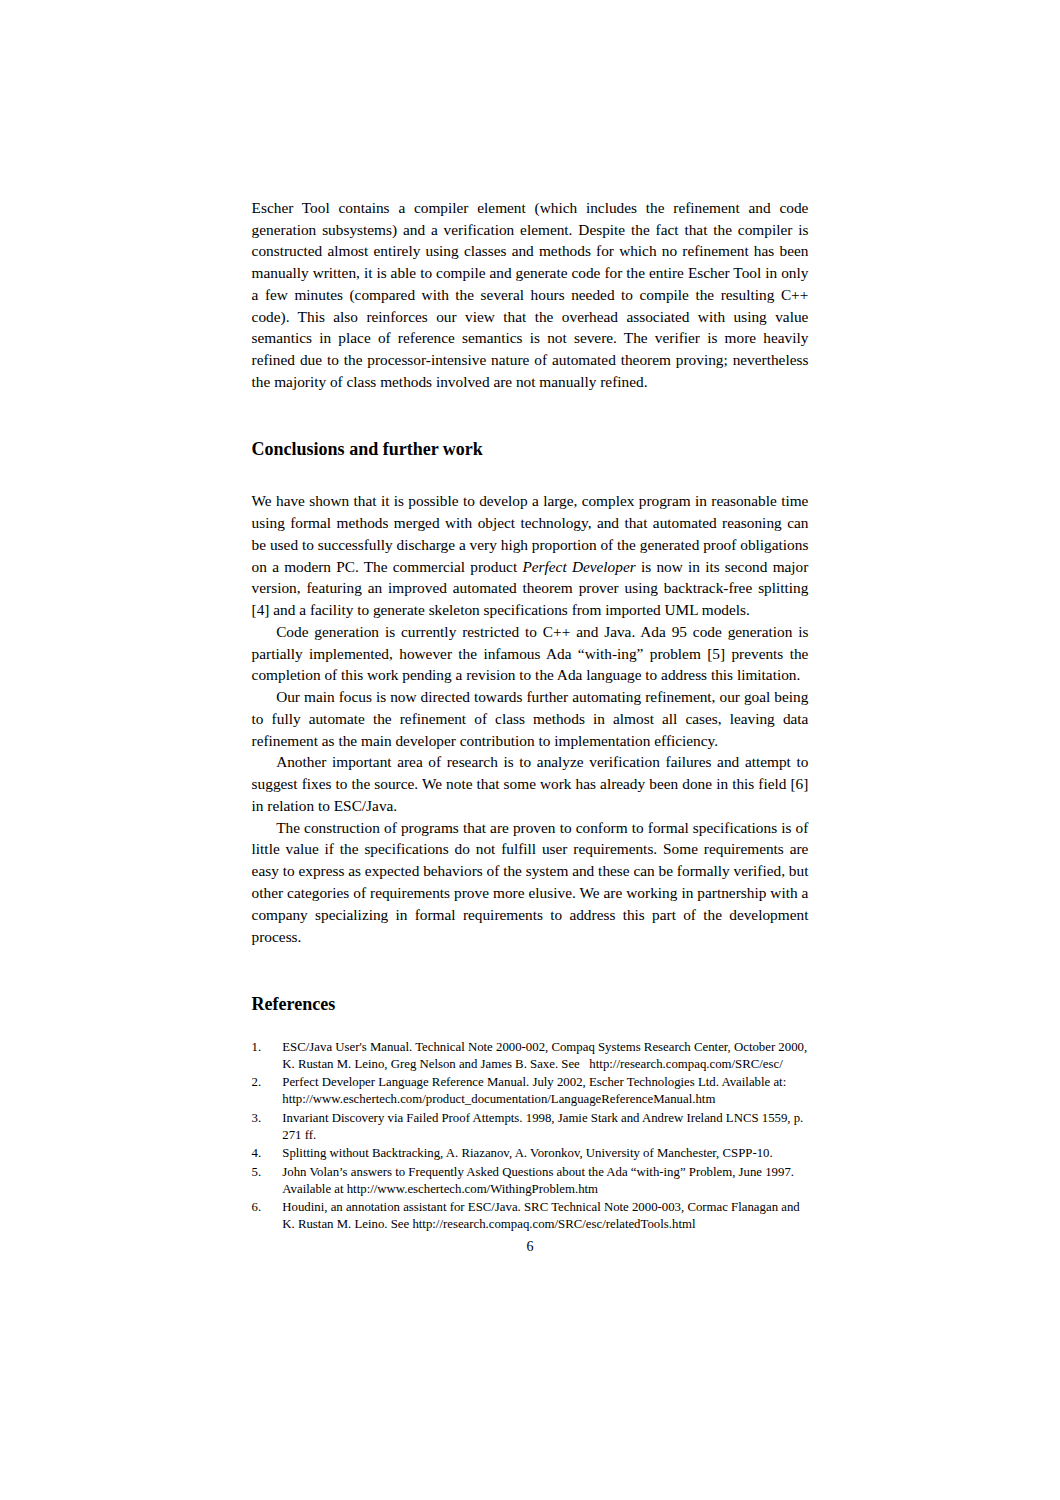Escher Tool contains a compiler element (which includes the refinement and code generation subsystems) and a verification element. Despite the fact that the compiler is constructed almost entirely using classes and methods for which no refinement has been manually written, it is able to compile and generate code for the entire Escher Tool in only a few minutes (compared with the several hours needed to compile the resulting C++ code). This also reinforces our view that the overhead associated with using value semantics in place of reference semantics is not severe. The verifier is more heavily refined due to the processor-intensive nature of automated theorem proving; nevertheless the majority of class methods involved are not manually refined.
Conclusions and further work
We have shown that it is possible to develop a large, complex program in reasonable time using formal methods merged with object technology, and that automated reasoning can be used to successfully discharge a very high proportion of the generated proof obligations on a modern PC. The commercial product Perfect Developer is now in its second major version, featuring an improved automated theorem prover using backtrack-free splitting [4] and a facility to generate skeleton specifications from imported UML models.
Code generation is currently restricted to C++ and Java. Ada 95 code generation is partially implemented, however the infamous Ada “with-ing” problem [5] prevents the completion of this work pending a revision to the Ada language to address this limitation.
Our main focus is now directed towards further automating refinement, our goal being to fully automate the refinement of class methods in almost all cases, leaving data refinement as the main developer contribution to implementation efficiency.
Another important area of research is to analyze verification failures and attempt to suggest fixes to the source. We note that some work has already been done in this field [6] in relation to ESC/Java.
The construction of programs that are proven to conform to formal specifications is of little value if the specifications do not fulfill user requirements. Some requirements are easy to express as expected behaviors of the system and these can be formally verified, but other categories of requirements prove more elusive. We are working in partnership with a company specializing in formal requirements to address this part of the development process.
References
1. ESC/Java User's Manual. Technical Note 2000-002, Compaq Systems Research Center, October 2000, K. Rustan M. Leino, Greg Nelson and James B. Saxe. See http://research.compaq.com/SRC/esc/
2. Perfect Developer Language Reference Manual. July 2002, Escher Technologies Ltd. Available at: http://www.eschertech.com/product_documentation/LanguageReferenceManual.htm
3. Invariant Discovery via Failed Proof Attempts. 1998, Jamie Stark and Andrew Ireland LNCS 1559, p. 271 ff.
4. Splitting without Backtracking, A. Riazanov, A. Voronkov, University of Manchester, CSPP-10.
5. John Volan’s answers to Frequently Asked Questions about the Ada “with-ing” Problem, June 1997. Available at http://www.eschertech.com/WithingProblem.htm
6. Houdini, an annotation assistant for ESC/Java. SRC Technical Note 2000-003, Cormac Flanagan and
K. Rustan M. Leino. See http://research.compaq.com/SRC/esc/relatedTools.html
6